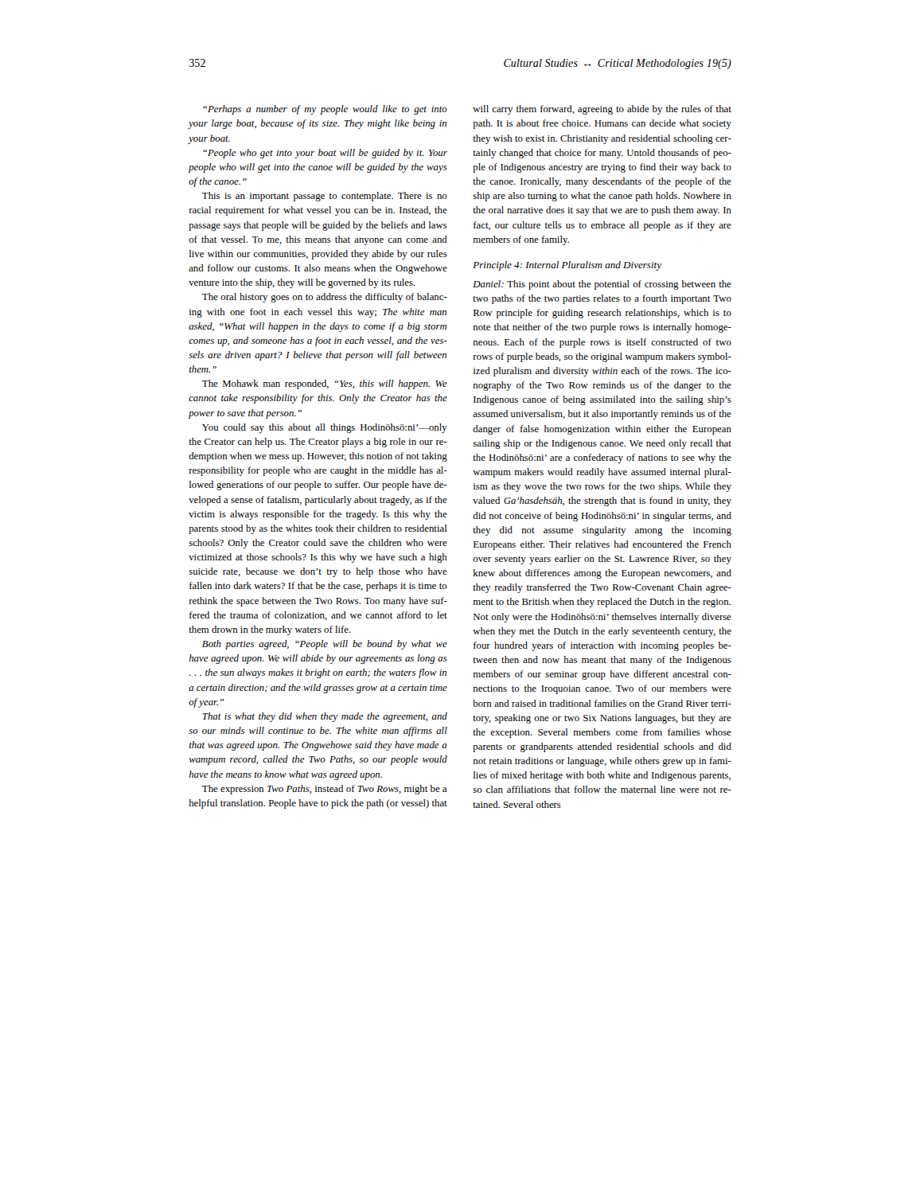352 Cultural Studies ↔ Critical Methodologies 19(5)
“Perhaps a number of my people would like to get into your large boat, because of its size. They might like being in your boat.
“People who get into your boat will be guided by it. Your people who will get into the canoe will be guided by the ways of the canoe.”
This is an important passage to contemplate. There is no racial requirement for what vessel you can be in. Instead, the passage says that people will be guided by the beliefs and laws of that vessel. To me, this means that anyone can come and live within our communities, provided they abide by our rules and follow our customs. It also means when the Ongwehowe venture into the ship, they will be governed by its rules.
The oral history goes on to address the difficulty of balancing with one foot in each vessel this way; The white man asked, “What will happen in the days to come if a big storm comes up, and someone has a foot in each vessel, and the vessels are driven apart? I believe that person will fall between them.”
The Mohawk man responded, “Yes, this will happen. We cannot take responsibility for this. Only the Creator has the power to save that person.”
You could say this about all things Hodinöhsö:ni’—only the Creator can help us. The Creator plays a big role in our redemption when we mess up. However, this notion of not taking responsibility for people who are caught in the middle has allowed generations of our people to suffer. Our people have developed a sense of fatalism, particularly about tragedy, as if the victim is always responsible for the tragedy. Is this why the parents stood by as the whites took their children to residential schools? Only the Creator could save the children who were victimized at those schools? Is this why we have such a high suicide rate, because we don’t try to help those who have fallen into dark waters? If that be the case, perhaps it is time to rethink the space between the Two Rows. Too many have suffered the trauma of colonization, and we cannot afford to let them drown in the murky waters of life.
Both parties agreed, “People will be bound by what we have agreed upon. We will abide by our agreements as long as . . . the sun always makes it bright on earth; the waters flow in a certain direction; and the wild grasses grow at a certain time of year.”
That is what they did when they made the agreement, and so our minds will continue to be. The white man affirms all that was agreed upon. The Ongwehowe said they have made a wampum record, called the Two Paths, so our people would have the means to know what was agreed upon.
The expression Two Paths, instead of Two Rows, might be a helpful translation. People have to pick the path (or vessel) that will carry them forward, agreeing to abide by the rules of that path. It is about free choice. Humans can decide what society they wish to exist in. Christianity and residential schooling certainly changed that choice for many. Untold thousands of people of Indigenous ancestry are trying to find their way back to the canoe. Ironically, many descendants of the people of the ship are also turning to what the canoe path holds. Nowhere in the oral narrative does it say that we are to push them away. In fact, our culture tells us to embrace all people as if they are members of one family.
Principle 4: Internal Pluralism and Diversity
Daniel: This point about the potential of crossing between the two paths of the two parties relates to a fourth important Two Row principle for guiding research relationships, which is to note that neither of the two purple rows is internally homogeneous. Each of the purple rows is itself constructed of two rows of purple beads, so the original wampum makers symbolized pluralism and diversity within each of the rows. The iconography of the Two Row reminds us of the danger to the Indigenous canoe of being assimilated into the sailing ship’s assumed universalism, but it also importantly reminds us of the danger of false homogenization within either the European sailing ship or the Indigenous canoe. We need only recall that the Hodinöhsö:ni’ are a confederacy of nations to see why the wampum makers would readily have assumed internal pluralism as they wove the two rows for the two ships. While they valued Ga’hasdehsäh, the strength that is found in unity, they did not conceive of being Hodinöhsö:ni’ in singular terms, and they did not assume singularity among the incoming Europeans either. Their relatives had encountered the French over seventy years earlier on the St. Lawrence River, so they knew about differences among the European newcomers, and they readily transferred the Two Row-Covenant Chain agreement to the British when they replaced the Dutch in the region. Not only were the Hodinöhsö:ni’ themselves internally diverse when they met the Dutch in the early seventeenth century, the four hundred years of interaction with incoming peoples between then and now has meant that many of the Indigenous members of our seminar group have different ancestral connections to the Iroquoian canoe. Two of our members were born and raised in traditional families on the Grand River territory, speaking one or two Six Nations languages, but they are the exception. Several members come from families whose parents or grandparents attended residential schools and did not retain traditions or language, while others grew up in families of mixed heritage with both white and Indigenous parents, so clan affiliations that follow the maternal line were not retained. Several others